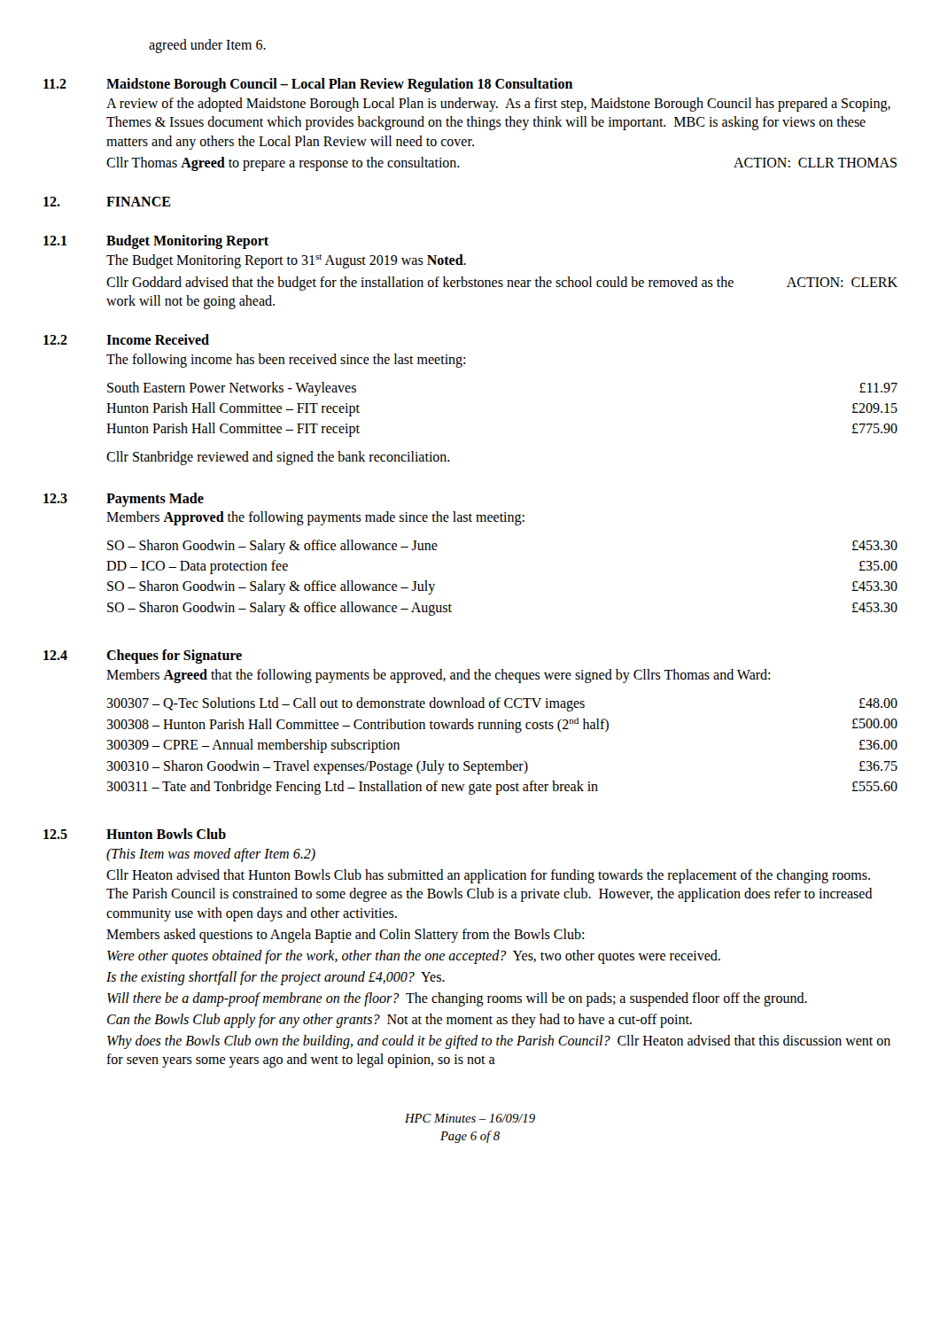agreed under Item 6.
11.2
Maidstone Borough Council – Local Plan Review Regulation 18 Consultation
A review of the adopted Maidstone Borough Local Plan is underway. As a first step, Maidstone Borough Council has prepared a Scoping, Themes & Issues document which provides background on the things they think will be important. MBC is asking for views on these matters and any others the Local Plan Review will need to cover.
Cllr Thomas Agreed to prepare a response to the consultation. ACTION: CLLR THOMAS
12.
FINANCE
12.1
Budget Monitoring Report
The Budget Monitoring Report to 31st August 2019 was Noted.
Cllr Goddard advised that the budget for the installation of kerbstones near the school could be removed as the work will not be going ahead. ACTION: CLERK
12.2
Income Received
The following income has been received since the last meeting:
| South Eastern Power Networks - Wayleaves | £11.97 |
| Hunton Parish Hall Committee – FIT receipt | £209.15 |
| Hunton Parish Hall Committee – FIT receipt | £775.90 |
Cllr Stanbridge reviewed and signed the bank reconciliation.
12.3
Payments Made
Members Approved the following payments made since the last meeting:
| SO – Sharon Goodwin – Salary & office allowance – June | £453.30 |
| DD – ICO – Data protection fee | £35.00 |
| SO – Sharon Goodwin – Salary & office allowance – July | £453.30 |
| SO – Sharon Goodwin – Salary & office allowance – August | £453.30 |
12.4
Cheques for Signature
Members Agreed that the following payments be approved, and the cheques were signed by Cllrs Thomas and Ward:
| 300307 – Q-Tec Solutions Ltd – Call out to demonstrate download of CCTV images | £48.00 |
| 300308 – Hunton Parish Hall Committee – Contribution towards running costs (2 nd half) | £500.00 |
| 300309 – CPRE – Annual membership subscription | £36.00 |
| 300310 – Sharon Goodwin – Travel expenses/Postage (July to September) | £36.75 |
| 300311 – Tate and Tonbridge Fencing Ltd – Installation of new gate post after break in | £555.60 |
12.5
Hunton Bowls Club
(This Item was moved after Item 6.2)
Cllr Heaton advised that Hunton Bowls Club has submitted an application for funding towards the replacement of the changing rooms. The Parish Council is constrained to some degree as the Bowls Club is a private club. However, the application does refer to increased community use with open days and other activities.
Members asked questions to Angela Baptie and Colin Slattery from the Bowls Club:
Were other quotes obtained for the work, other than the one accepted? Yes, two other quotes were received.
Is the existing shortfall for the project around £4,000? Yes.
Will there be a damp-proof membrane on the floor? The changing rooms will be on pads; a suspended floor off the ground.
Can the Bowls Club apply for any other grants? Not at the moment as they had to have a cut-off point.
Why does the Bowls Club own the building, and could it be gifted to the Parish Council? Cllr Heaton advised that this discussion went on for seven years some years ago and went to legal opinion, so is not a
HPC Minutes – 16/09/19
Page 6 of 8